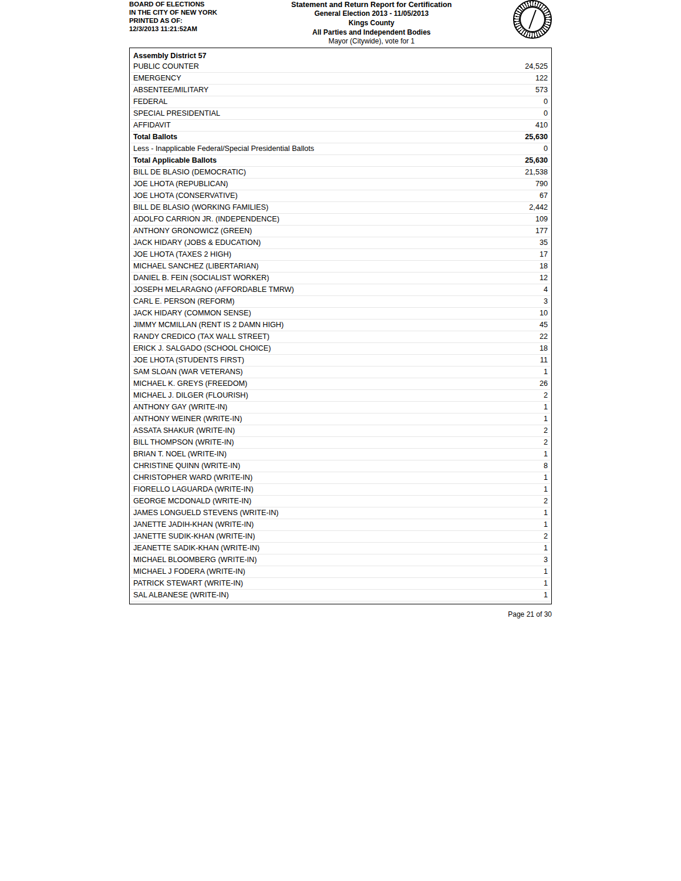BOARD OF ELECTIONS
IN THE CITY OF NEW YORK
PRINTED AS OF:
12/3/2013 11:21:52AM
Statement and Return Report for Certification
General Election 2013 - 11/05/2013
Kings County
All Parties and Independent Bodies
Mayor (Citywide), vote for 1
Assembly District 57
| PUBLIC COUNTER | 24,525 |
| EMERGENCY | 122 |
| ABSENTEE/MILITARY | 573 |
| FEDERAL | 0 |
| SPECIAL PRESIDENTIAL | 0 |
| AFFIDAVIT | 410 |
| Total Ballots | 25,630 |
| Less - Inapplicable Federal/Special Presidential Ballots | 0 |
| Total Applicable Ballots | 25,630 |
| BILL DE BLASIO (DEMOCRATIC) | 21,538 |
| JOE LHOTA (REPUBLICAN) | 790 |
| JOE LHOTA (CONSERVATIVE) | 67 |
| BILL DE BLASIO (WORKING FAMILIES) | 2,442 |
| ADOLFO CARRION JR. (INDEPENDENCE) | 109 |
| ANTHONY GRONOWICZ (GREEN) | 177 |
| JACK HIDARY (JOBS & EDUCATION) | 35 |
| JOE LHOTA (TAXES 2 HIGH) | 17 |
| MICHAEL SANCHEZ (LIBERTARIAN) | 18 |
| DANIEL B. FEIN (SOCIALIST WORKER) | 12 |
| JOSEPH MELARAGNO (AFFORDABLE TMRW) | 4 |
| CARL E. PERSON (REFORM) | 3 |
| JACK HIDARY (COMMON SENSE) | 10 |
| JIMMY MCMILLAN (RENT IS 2 DAMN HIGH) | 45 |
| RANDY CREDICO (TAX WALL STREET) | 22 |
| ERICK J. SALGADO (SCHOOL CHOICE) | 18 |
| JOE LHOTA (STUDENTS FIRST) | 11 |
| SAM SLOAN (WAR VETERANS) | 1 |
| MICHAEL K. GREYS (FREEDOM) | 26 |
| MICHAEL J. DILGER (FLOURISH) | 2 |
| ANTHONY GAY (WRITE-IN) | 1 |
| ANTHONY WEINER (WRITE-IN) | 1 |
| ASSATA SHAKUR (WRITE-IN) | 2 |
| BILL THOMPSON (WRITE-IN) | 2 |
| BRIAN T. NOEL (WRITE-IN) | 1 |
| CHRISTINE QUINN (WRITE-IN) | 8 |
| CHRISTOPHER WARD (WRITE-IN) | 1 |
| FIORELLO LAGUARDA (WRITE-IN) | 1 |
| GEORGE MCDONALD (WRITE-IN) | 2 |
| JAMES LONGUELD STEVENS (WRITE-IN) | 1 |
| JANETTE JADIH-KHAN (WRITE-IN) | 1 |
| JANETTE SUDIK-KHAN (WRITE-IN) | 2 |
| JEANETTE SADIK-KHAN (WRITE-IN) | 1 |
| MICHAEL BLOOMBERG (WRITE-IN) | 3 |
| MICHAEL J FODERA (WRITE-IN) | 1 |
| PATRICK STEWART (WRITE-IN) | 1 |
| SAL ALBANESE (WRITE-IN) | 1 |
Page 21 of 30